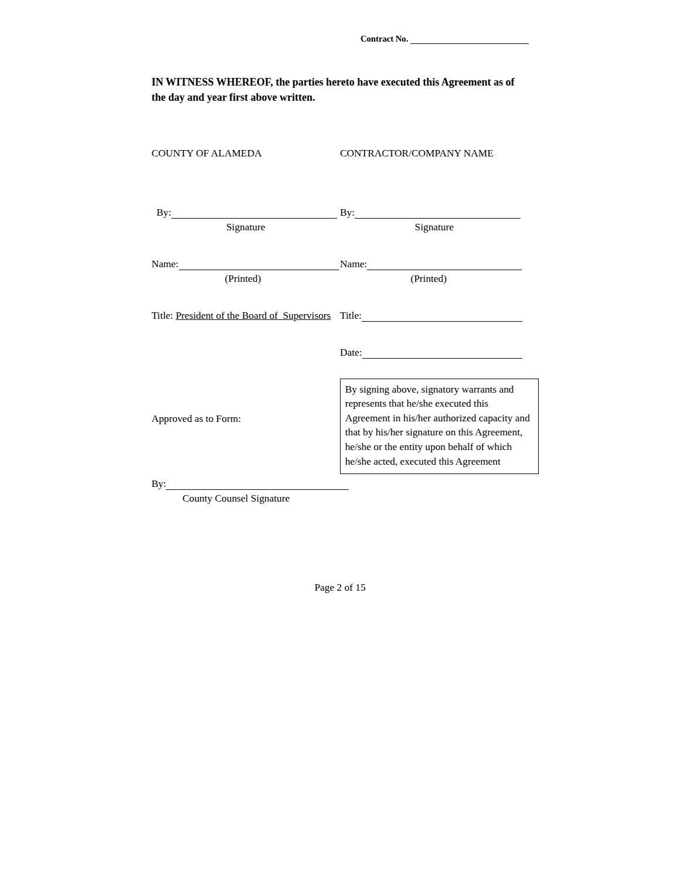Contract No.
IN WITNESS WHEREOF, the parties hereto have executed this Agreement as of the day and year first above written.
| COUNTY OF ALAMEDA By: Signature Name: (Printed) Title: President of the Board of Supervisors Approved as to Form: By: County Counsel Signature | CONTRACTOR/COMPANY NAME By: Signature Name: (Printed) Title: Date: By signing above, signatory warrants and represents that he/she executed this Agreement in his/her authorized capacity and that by his/her signature on this Agreement, he/she or the entity upon behalf of which he/she acted, executed this Agreement |
Page 2 of 15